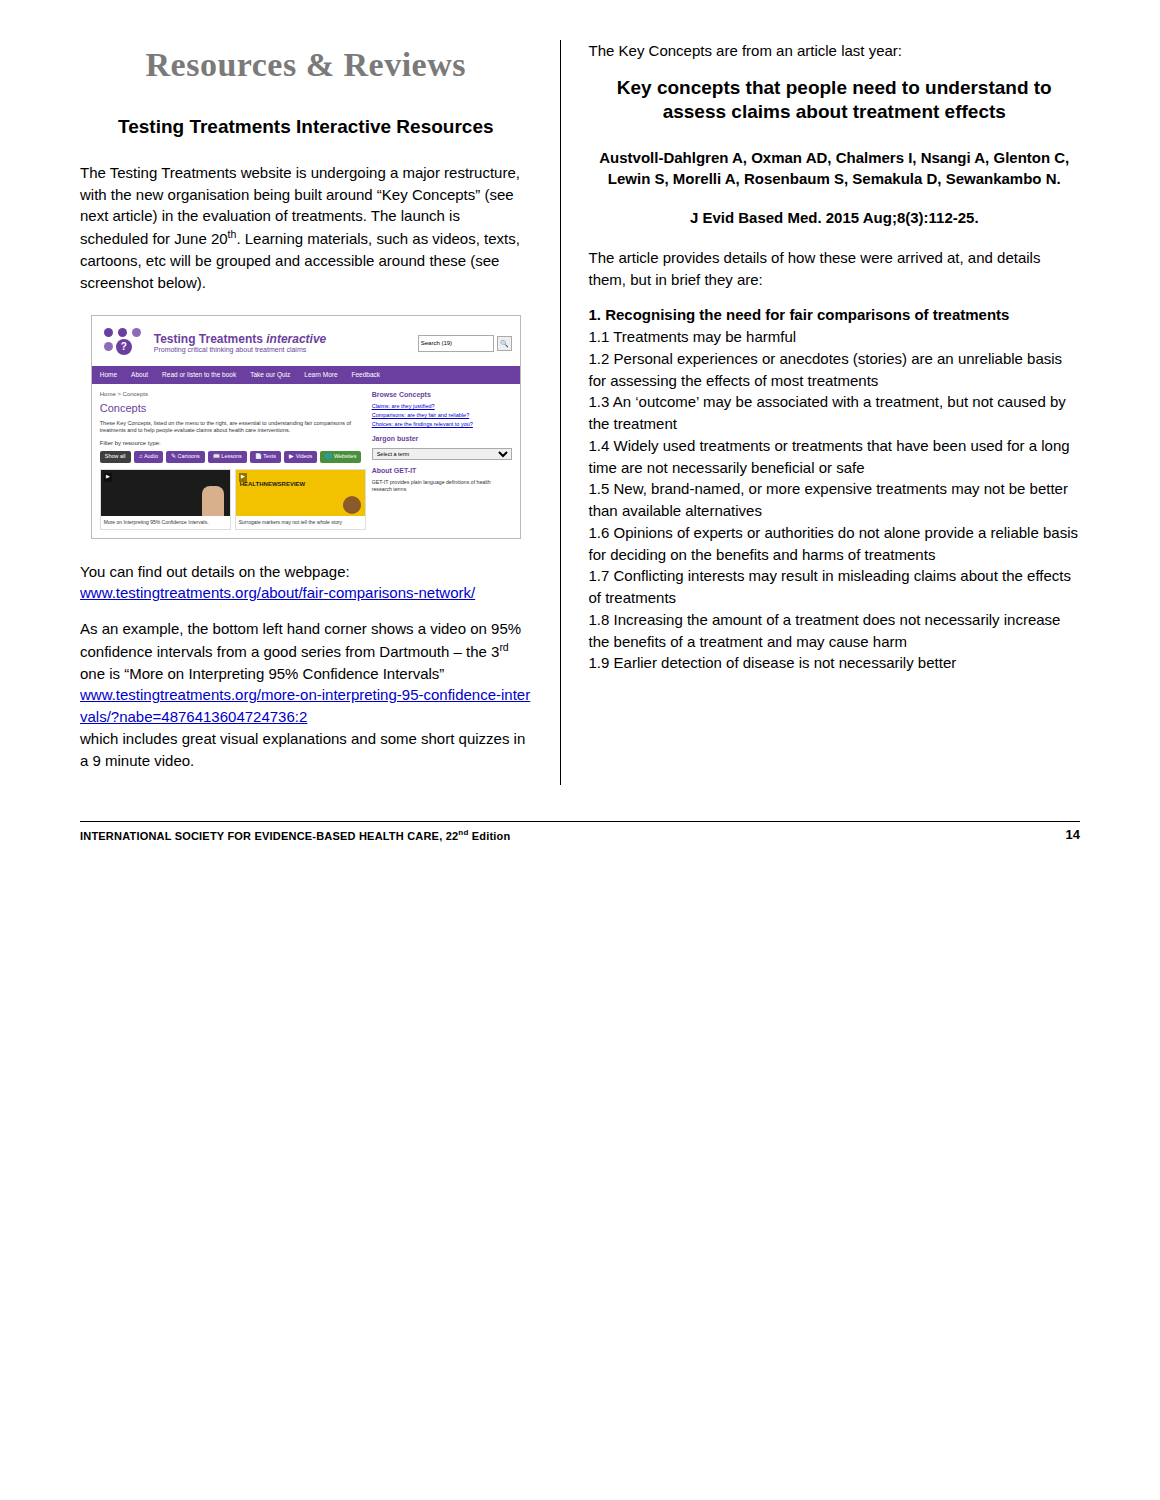Resources & Reviews
Testing Treatments Interactive Resources
The Testing Treatments website is undergoing a major restructure, with the new organisation being built around “Key Concepts” (see next article) in the evaluation of treatments. The launch is scheduled for June 20th. Learning materials, such as videos, texts, cartoons, etc will be grouped and accessible around these (see screenshot below).
?
Testing Treatments interactive
Promoting critical thinking about treatment claims
🔍
Home About Read or listen to the book Take our Quiz Learn More Feedback
Home > Concepts
Concepts
These Key Concepts, listed on the menu to the right, are essential to understanding fair comparisons of treatments and to help people evaluate claims about health care interventions.
Filter by resource type:
Show all ♫ Audio ✎ Cartoons 📖 Lessons 📄 Texts ▶ Videos 🌐 Websites
▶
More on Interpreting 95% Confidence Intervals.
▶ HEALTHNEWSREVIEW
Surrogate markers may not tell the whole story
Browse Concepts
Claims: are they justified?
Comparisons: are they fair and reliable?
Choices: are the findings relevant to you?
Jargon buster
Select a term
About GET-IT
GET-IT provides plain language definitions of health research terms
You can find out details on the webpage:
www.testingtreatments.org/about/fair-comparisons-network/
As an example, the bottom left hand corner shows a video on 95% confidence intervals from a good series from Dartmouth – the 3rd one is “More on Interpreting 95% Confidence Intervals”
www.testingtreatments.org/more-on-interpreting-95-confidence-intervals/?nabe=4876413604724736:2
which includes great visual explanations and some short quizzes in a 9 minute video.
The Key Concepts are from an article last year:
Key concepts that people need to understand to assess claims about treatment effects
Austvoll-Dahlgren A, Oxman AD, Chalmers I, Nsangi A, Glenton C, Lewin S, Morelli A, Rosenbaum S, Semakula D, Sewankambo N.
J Evid Based Med. 2015 Aug;8(3):112-25.
The article provides details of how these were arrived at, and details them, but in brief they are:
1. Recognising the need for fair comparisons of treatments
1.1 Treatments may be harmful
1.2 Personal experiences or anecdotes (stories) are an unreliable basis for assessing the effects of most treatments
1.3 An ‘outcome’ may be associated with a treatment, but not caused by the treatment
1.4 Widely used treatments or treatments that have been used for a long time are not necessarily beneficial or safe
1.5 New, brand-named, or more expensive treatments may not be better than available alternatives
1.6 Opinions of experts or authorities do not alone provide a reliable basis for deciding on the benefits and harms of treatments
1.7 Conflicting interests may result in misleading claims about the effects of treatments
1.8 Increasing the amount of a treatment does not necessarily increase the benefits of a treatment and may cause harm
1.9 Earlier detection of disease is not necessarily better
INTERNATIONAL SOCIETY FOR EVIDENCE-BASED HEALTH CARE, 22nd Edition
14